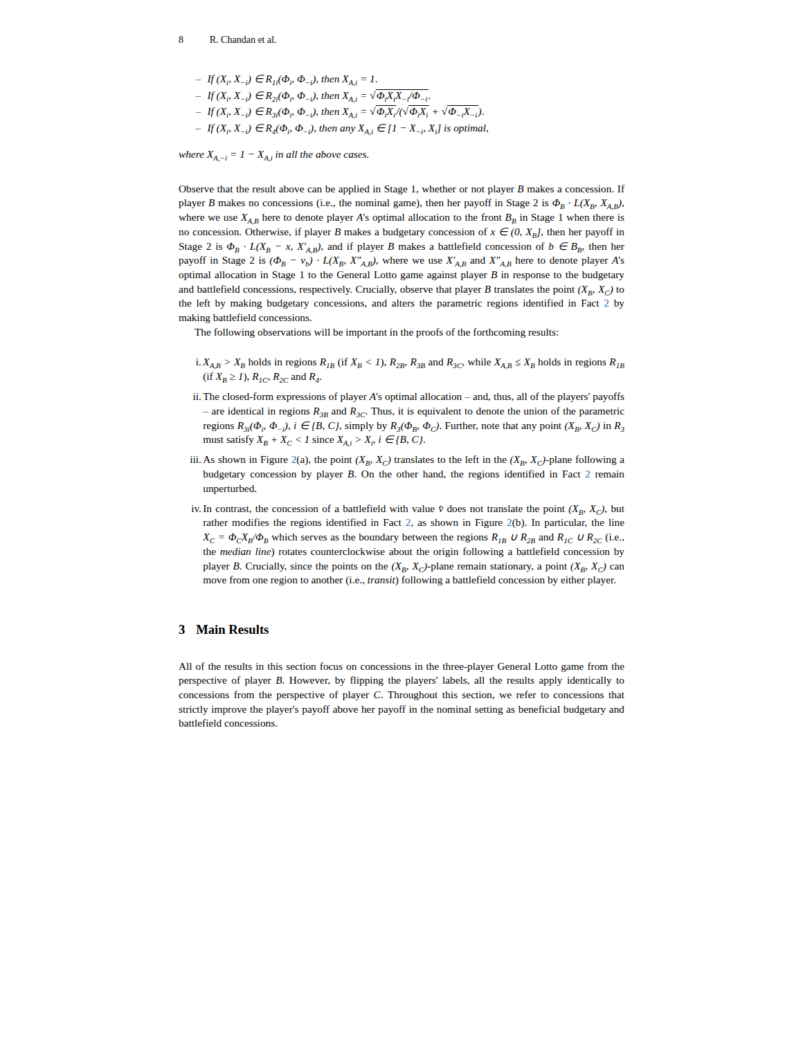8 R. Chandan et al.
If (Xi, X−i) ∈ R1i(Φi, Φ−i), then XA,i = 1.
If (Xi, X−i) ∈ R2i(Φi, Φ−i), then XA,i = √ΦiXiX−i/Φ−i.
If (Xi, X−i) ∈ R3i(Φi, Φ−i), then XA,i = √ΦiXi/(√ΦiXi + √Φ−iX−i).
If (Xi, X−i) ∈ R4(Φi, Φ−i), then any XA,i ∈ [1 − X−i, Xi] is optimal,
where XA,−i = 1 − XA,i in all the above cases.
Observe that the result above can be applied in Stage 1, whether or not player B makes a concession. If player B makes no concessions (i.e., the nominal game), then her payoff in Stage 2 is ΦB · L(XB, XA,B), where we use XA,B here to denote player A's optimal allocation to the front BB in Stage 1 when there is no concession. Otherwise, if player B makes a budgetary concession of x ∈ (0, XB], then her payoff in Stage 2 is ΦB · L(XB − x, X′A,B), and if player B makes a battlefield concession of b ∈ BB, then her payoff in Stage 2 is (ΦB − vb) · L(XB, X″A,B), where we use X′A,B and X″A,B here to denote player A's optimal allocation in Stage 1 to the General Lotto game against player B in response to the budgetary and battlefield concessions, respectively. Crucially, observe that player B translates the point (XB, XC) to the left by making budgetary concessions, and alters the parametric regions identified in Fact 2 by making battlefield concessions.
The following observations will be important in the proofs of the forthcoming results:
XA,B > XB holds in regions R1B (if XB < 1), R2B, R3B and R3C, while XA,B ≤ XB holds in regions R1B (if XB ≥ 1), R1C, R2C and R4.
The closed-form expressions of player A's optimal allocation – and, thus, all of the players' payoffs – are identical in regions R3B and R3C. Thus, it is equivalent to denote the union of the parametric regions R3i(Φi, Φ−i), i ∈ {B, C}, simply by R3(ΦB, ΦC). Further, note that any point (XB, XC) in R3 must satisfy XB + XC < 1 since XA,i > Xi, i ∈ {B, C}.
As shown in Figure 2(a), the point (XB, XC) translates to the left in the (XB, XC)-plane following a budgetary concession by player B. On the other hand, the regions identified in Fact 2 remain unperturbed.
In contrast, the concession of a battlefield with value v̂ does not translate the point (XB, XC), but rather modifies the regions identified in Fact 2, as shown in Figure 2(b). In particular, the line XC = ΦCXB/ΦB which serves as the boundary between the regions R1B ∪ R2B and R1C ∪ R2C (i.e., the median line) rotates counterclockwise about the origin following a battlefield concession by player B. Crucially, since the points on the (XB, XC)-plane remain stationary, a point (XB, XC) can move from one region to another (i.e., transit) following a battlefield concession by either player.
3 Main Results
All of the results in this section focus on concessions in the three-player General Lotto game from the perspective of player B. However, by flipping the players' labels, all the results apply identically to concessions from the perspective of player C. Throughout this section, we refer to concessions that strictly improve the player's payoff above her payoff in the nominal setting as beneficial budgetary and battlefield concessions.